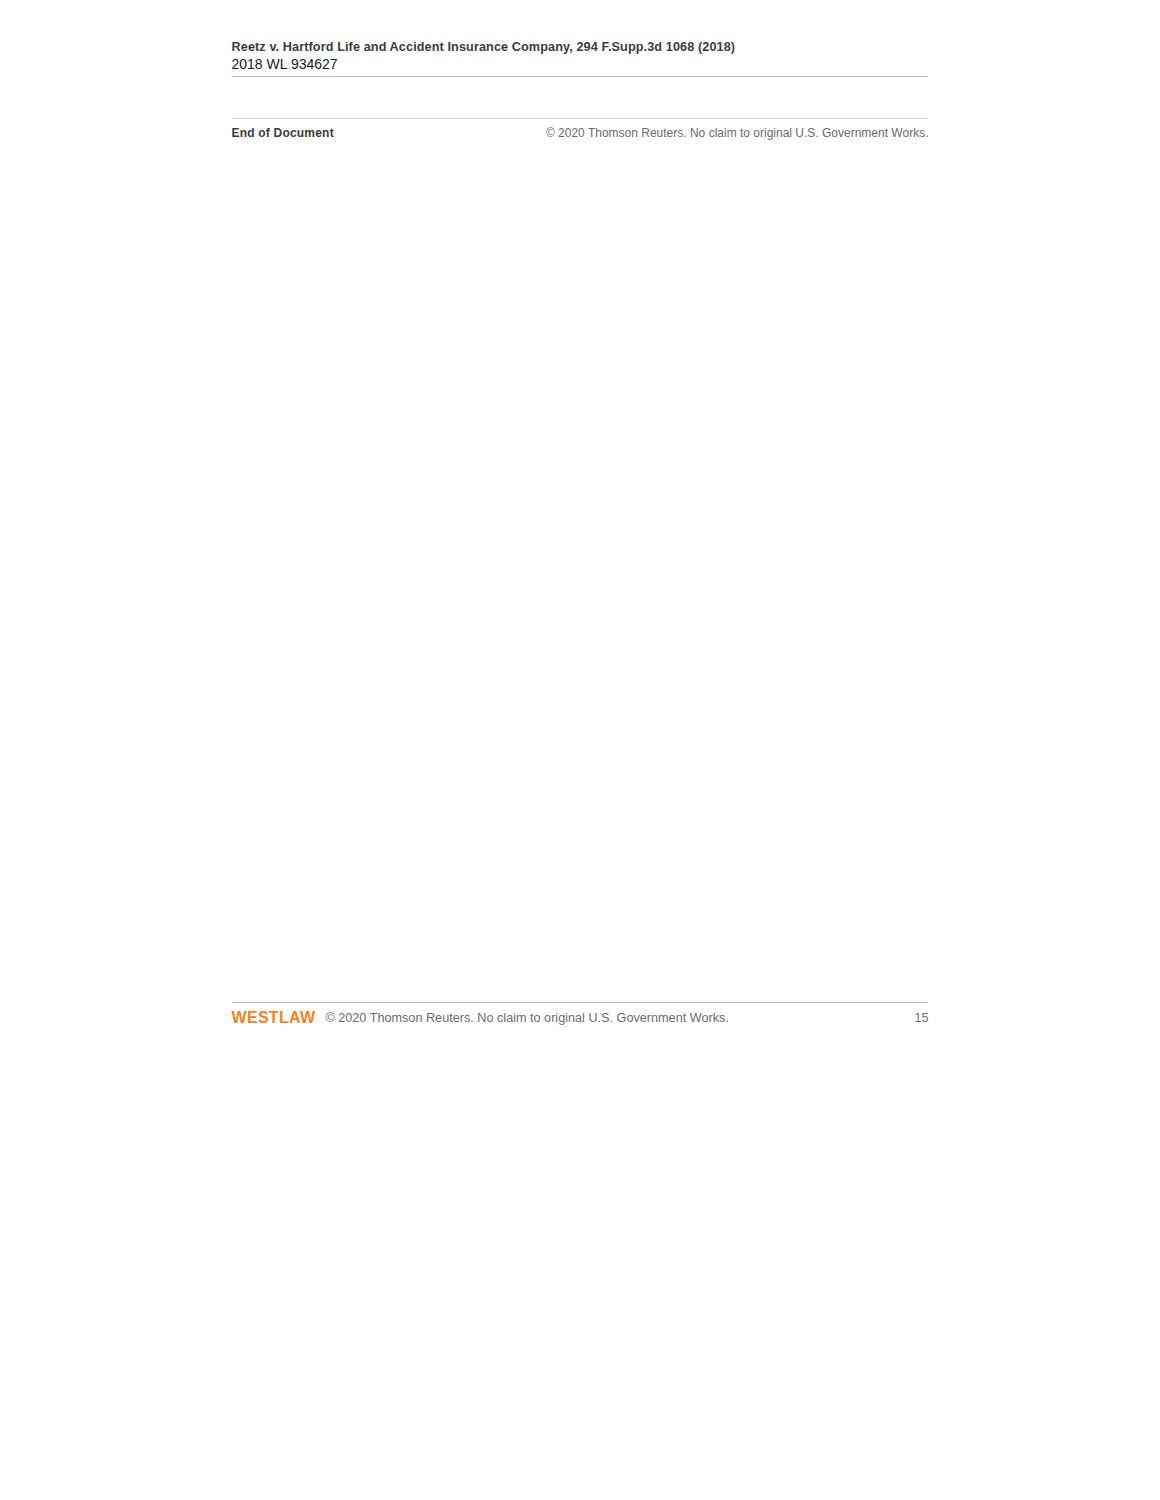Reetz v. Hartford Life and Accident Insurance Company, 294 F.Supp.3d 1068 (2018)
2018 WL 934627
End of Document
© 2020 Thomson Reuters. No claim to original U.S. Government Works.
WESTLAW
© 2020 Thomson Reuters. No claim to original U.S. Government Works.
15